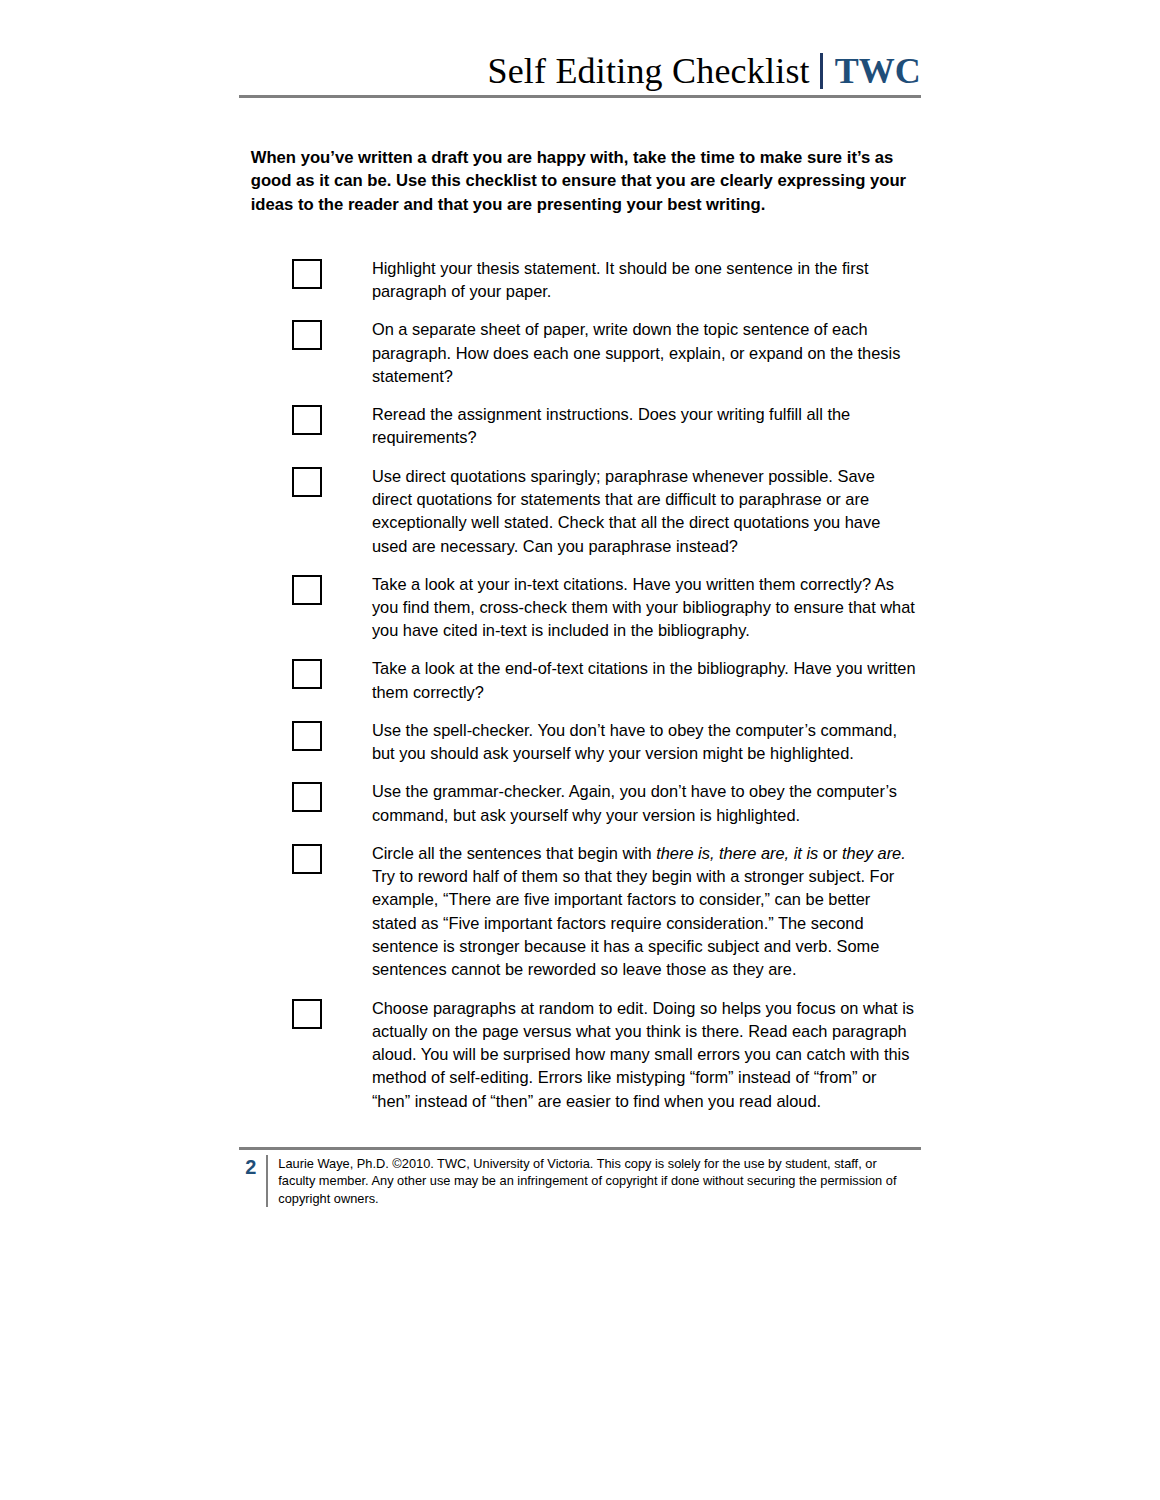Self Editing Checklist TWC
When you’ve written a draft you are happy with, take the time to make sure it’s as good as it can be. Use this checklist to ensure that you are clearly expressing your ideas to the reader and that you are presenting your best writing.
Highlight your thesis statement. It should be one sentence in the first paragraph of your paper.
On a separate sheet of paper, write down the topic sentence of each paragraph. How does each one support, explain, or expand on the thesis statement?
Reread the assignment instructions. Does your writing fulfill all the requirements?
Use direct quotations sparingly; paraphrase whenever possible. Save direct quotations for statements that are difficult to paraphrase or are exceptionally well stated. Check that all the direct quotations you have used are necessary. Can you paraphrase instead?
Take a look at your in-text citations. Have you written them correctly? As you find them, cross-check them with your bibliography to ensure that what you have cited in-text is included in the bibliography.
Take a look at the end-of-text citations in the bibliography. Have you written them correctly?
Use the spell-checker. You don’t have to obey the computer’s command, but you should ask yourself why your version might be highlighted.
Use the grammar-checker. Again, you don’t have to obey the computer’s command, but ask yourself why your version is highlighted.
Circle all the sentences that begin with there is, there are, it is or they are. Try to reword half of them so that they begin with a stronger subject. For example, “There are five important factors to consider,” can be better stated as “Five important factors require consideration.” The second sentence is stronger because it has a specific subject and verb. Some sentences cannot be reworded so leave those as they are.
Choose paragraphs at random to edit. Doing so helps you focus on what is actually on the page versus what you think is there. Read each paragraph aloud. You will be surprised how many small errors you can catch with this method of self-editing. Errors like mistyping “form” instead of “from” or “hen” instead of “then” are easier to find when you read aloud.
2 Laurie Waye, Ph.D. ©2010. TWC, University of Victoria. This copy is solely for the use by student, staff, or faculty member. Any other use may be an infringement of copyright if done without securing the permission of copyright owners.